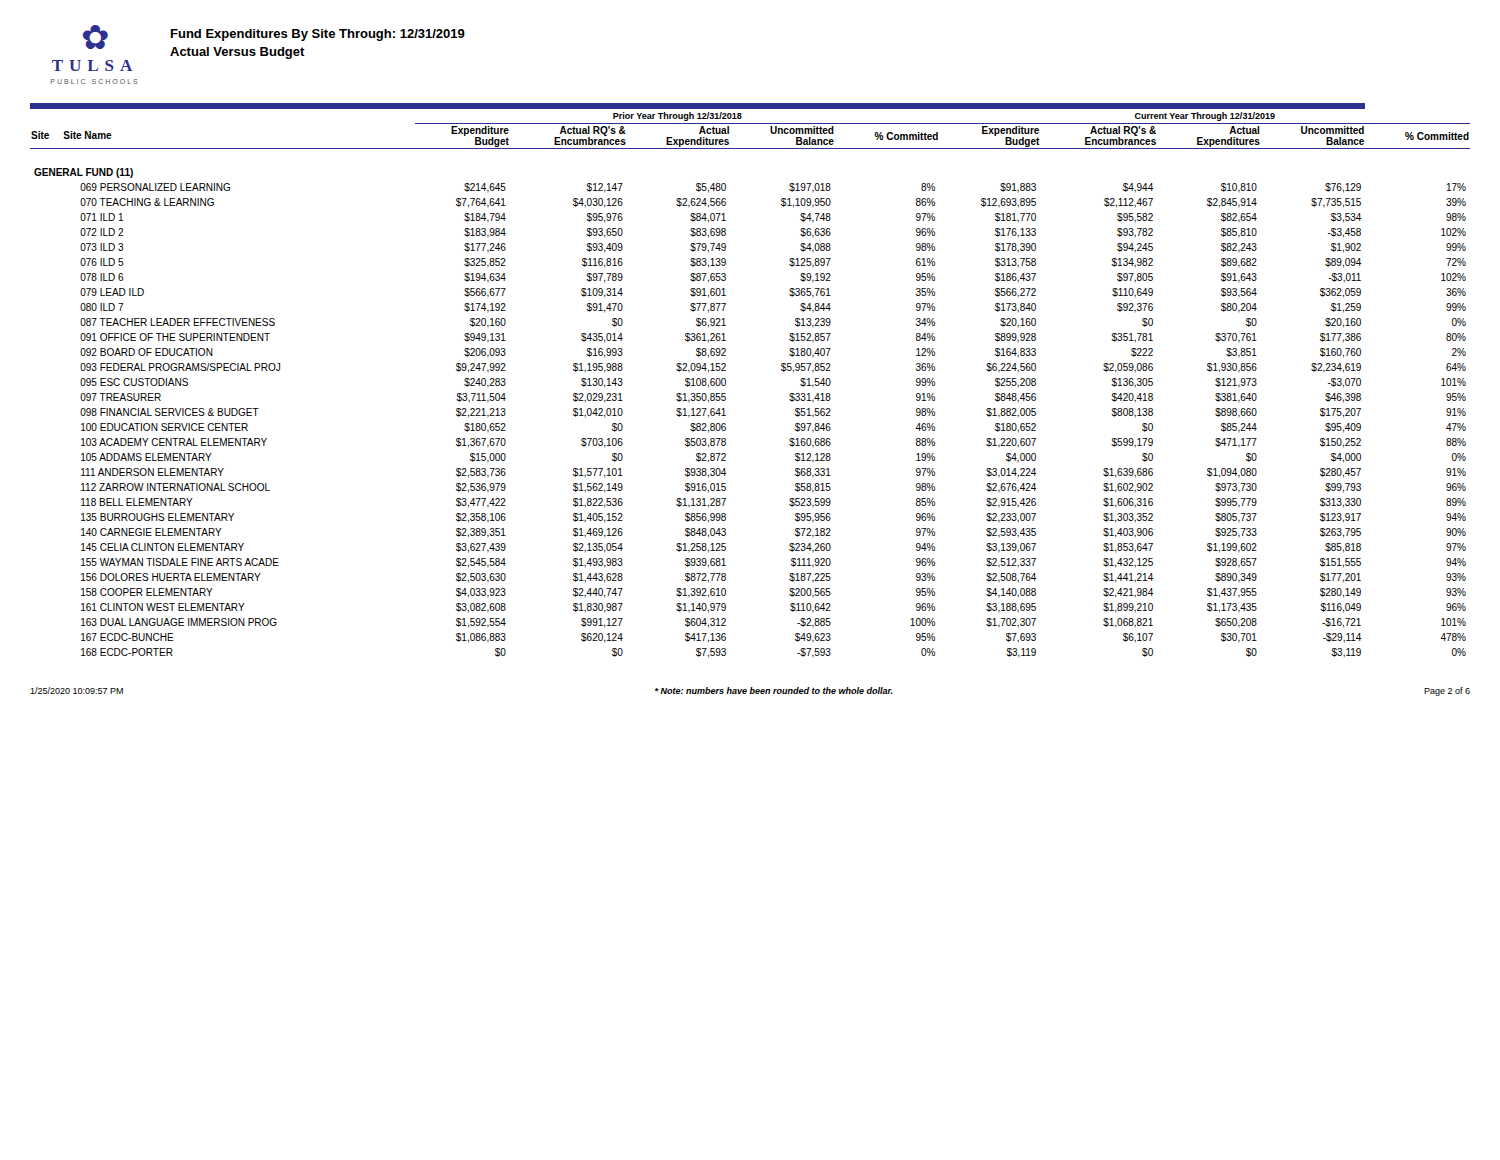✿
TULSA
PUBLIC SCHOOLS
Fund Expenditures By Site Through: 12/31/2019
Actual Versus Budget
| | Prior Year Through 12/31/2018 | Current Year Through 12/31/2019 |
| Site | Site Name | Expenditure Budget | Actual RQ's & Encumbrances | Actual Expenditures | Uncommitted Balance | % Committed | Expenditure Budget | Actual RQ's & Encumbrances | Actual Expenditures | Uncommitted Balance | % Committed |
| GENERAL FUND (11) |
| | 069 PERSONALIZED LEARNING | $214,645 | $12,147 | $5,480 | $197,018 | 8% | $91,883 | $4,944 | $10,810 | $76,129 | 17% |
| | 070 TEACHING & LEARNING | $7,764,641 | $4,030,126 | $2,624,566 | $1,109,950 | 86% | $12,693,895 | $2,112,467 | $2,845,914 | $7,735,515 | 39% |
| | 071 ILD 1 | $184,794 | $95,976 | $84,071 | $4,748 | 97% | $181,770 | $95,582 | $82,654 | $3,534 | 98% |
| | 072 ILD 2 | $183,984 | $93,650 | $83,698 | $6,636 | 96% | $176,133 | $93,782 | $85,810 | -$3,458 | 102% |
| | 073 ILD 3 | $177,246 | $93,409 | $79,749 | $4,088 | 98% | $178,390 | $94,245 | $82,243 | $1,902 | 99% |
| | 076 ILD 5 | $325,852 | $116,816 | $83,139 | $125,897 | 61% | $313,758 | $134,982 | $89,682 | $89,094 | 72% |
| | 078 ILD 6 | $194,634 | $97,789 | $87,653 | $9,192 | 95% | $186,437 | $97,805 | $91,643 | -$3,011 | 102% |
| | 079 LEAD ILD | $566,677 | $109,314 | $91,601 | $365,761 | 35% | $566,272 | $110,649 | $93,564 | $362,059 | 36% |
| | 080 ILD 7 | $174,192 | $91,470 | $77,877 | $4,844 | 97% | $173,840 | $92,376 | $80,204 | $1,259 | 99% |
| | 087 TEACHER LEADER EFFECTIVENESS | $20,160 | $0 | $6,921 | $13,239 | 34% | $20,160 | $0 | $0 | $20,160 | 0% |
| | 091 OFFICE OF THE SUPERINTENDENT | $949,131 | $435,014 | $361,261 | $152,857 | 84% | $899,928 | $351,781 | $370,761 | $177,386 | 80% |
| | 092 BOARD OF EDUCATION | $206,093 | $16,993 | $8,692 | $180,407 | 12% | $164,833 | $222 | $3,851 | $160,760 | 2% |
| | 093 FEDERAL PROGRAMS/SPECIAL PROJ | $9,247,992 | $1,195,988 | $2,094,152 | $5,957,852 | 36% | $6,224,560 | $2,059,086 | $1,930,856 | $2,234,619 | 64% |
| | 095 ESC CUSTODIANS | $240,283 | $130,143 | $108,600 | $1,540 | 99% | $255,208 | $136,305 | $121,973 | -$3,070 | 101% |
| | 097 TREASURER | $3,711,504 | $2,029,231 | $1,350,855 | $331,418 | 91% | $848,456 | $420,418 | $381,640 | $46,398 | 95% |
| | 098 FINANCIAL SERVICES & BUDGET | $2,221,213 | $1,042,010 | $1,127,641 | $51,562 | 98% | $1,882,005 | $808,138 | $898,660 | $175,207 | 91% |
| | 100 EDUCATION SERVICE CENTER | $180,652 | $0 | $82,806 | $97,846 | 46% | $180,652 | $0 | $85,244 | $95,409 | 47% |
| | 103 ACADEMY CENTRAL ELEMENTARY | $1,367,670 | $703,106 | $503,878 | $160,686 | 88% | $1,220,607 | $599,179 | $471,177 | $150,252 | 88% |
| | 105 ADDAMS ELEMENTARY | $15,000 | $0 | $2,872 | $12,128 | 19% | $4,000 | $0 | $0 | $4,000 | 0% |
| | 111 ANDERSON ELEMENTARY | $2,583,736 | $1,577,101 | $938,304 | $68,331 | 97% | $3,014,224 | $1,639,686 | $1,094,080 | $280,457 | 91% |
| | 112 ZARROW INTERNATIONAL SCHOOL | $2,536,979 | $1,562,149 | $916,015 | $58,815 | 98% | $2,676,424 | $1,602,902 | $973,730 | $99,793 | 96% |
| | 118 BELL ELEMENTARY | $3,477,422 | $1,822,536 | $1,131,287 | $523,599 | 85% | $2,915,426 | $1,606,316 | $995,779 | $313,330 | 89% |
| | 135 BURROUGHS ELEMENTARY | $2,358,106 | $1,405,152 | $856,998 | $95,956 | 96% | $2,233,007 | $1,303,352 | $805,737 | $123,917 | 94% |
| | 140 CARNEGIE ELEMENTARY | $2,389,351 | $1,469,126 | $848,043 | $72,182 | 97% | $2,593,435 | $1,403,906 | $925,733 | $263,795 | 90% |
| | 145 CELIA CLINTON ELEMENTARY | $3,627,439 | $2,135,054 | $1,258,125 | $234,260 | 94% | $3,139,067 | $1,853,647 | $1,199,602 | $85,818 | 97% |
| | 155 WAYMAN TISDALE FINE ARTS ACADE | $2,545,584 | $1,493,983 | $939,681 | $111,920 | 96% | $2,512,337 | $1,432,125 | $928,657 | $151,555 | 94% |
| | 156 DOLORES HUERTA ELEMENTARY | $2,503,630 | $1,443,628 | $872,778 | $187,225 | 93% | $2,508,764 | $1,441,214 | $890,349 | $177,201 | 93% |
| | 158 COOPER ELEMENTARY | $4,033,923 | $2,440,747 | $1,392,610 | $200,565 | 95% | $4,140,088 | $2,421,984 | $1,437,955 | $280,149 | 93% |
| | 161 CLINTON WEST ELEMENTARY | $3,082,608 | $1,830,987 | $1,140,979 | $110,642 | 96% | $3,188,695 | $1,899,210 | $1,173,435 | $116,049 | 96% |
| | 163 DUAL LANGUAGE IMMERSION PROG | $1,592,554 | $991,127 | $604,312 | -$2,885 | 100% | $1,702,307 | $1,068,821 | $650,208 | -$16,721 | 101% |
| | 167 ECDC-BUNCHE | $1,086,883 | $620,124 | $417,136 | $49,623 | 95% | $7,693 | $6,107 | $30,701 | -$29,114 | 478% |
| | 168 ECDC-PORTER | $0 | $0 | $7,593 | -$7,593 | 0% | $3,119 | $0 | $0 | $3,119 | 0% |
1/25/2020 10:09:57 PM
* Note: numbers have been rounded to the whole dollar.
Page 2 of 6